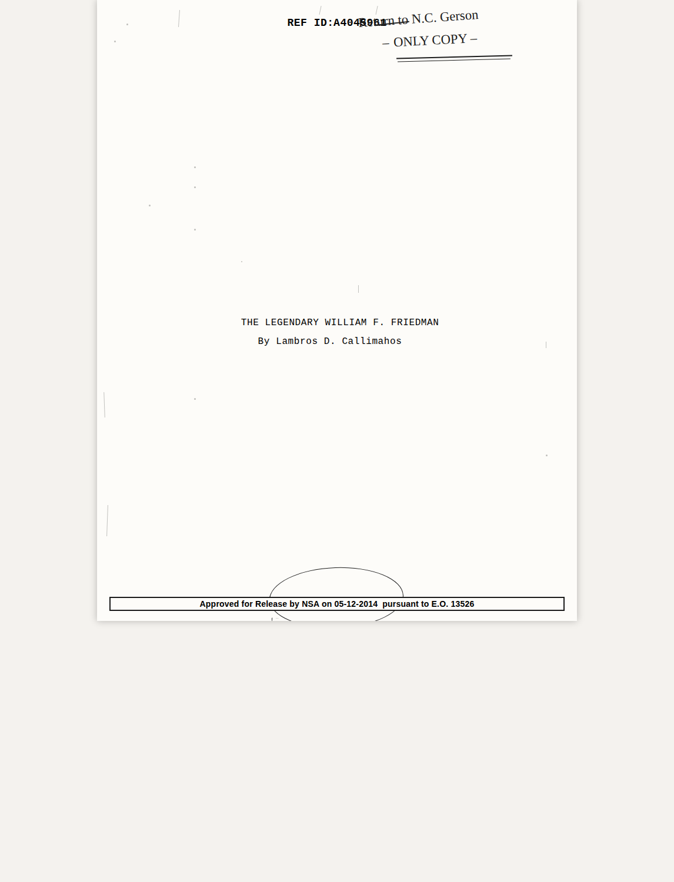REF ID: A4045961
Return to N.C. Gerson
– ONLY COPY –
THE LEGENDARY WILLIAM F. FRIEDMAN
By Lambros D. Callimahos
→
February 1974
Approved for Release by NSA on 05-12-2014 pursuant to E.O. 13526